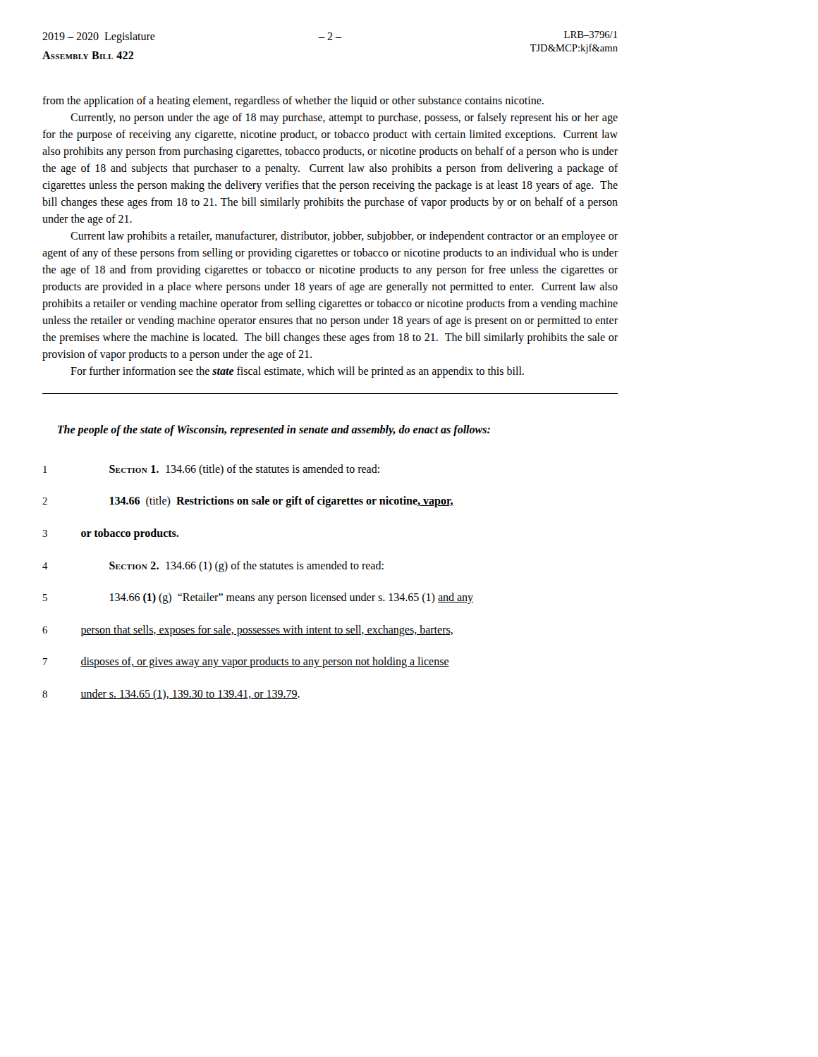2019 – 2020 Legislature
Assembly Bill 422
– 2 –
LRB–3796/1
TJD&MCP:kjf&amn
from the application of a heating element, regardless of whether the liquid or other substance contains nicotine.
Currently, no person under the age of 18 may purchase, attempt to purchase, possess, or falsely represent his or her age for the purpose of receiving any cigarette, nicotine product, or tobacco product with certain limited exceptions. Current law also prohibits any person from purchasing cigarettes, tobacco products, or nicotine products on behalf of a person who is under the age of 18 and subjects that purchaser to a penalty. Current law also prohibits a person from delivering a package of cigarettes unless the person making the delivery verifies that the person receiving the package is at least 18 years of age. The bill changes these ages from 18 to 21. The bill similarly prohibits the purchase of vapor products by or on behalf of a person under the age of 21.
Current law prohibits a retailer, manufacturer, distributor, jobber, subjobber, or independent contractor or an employee or agent of any of these persons from selling or providing cigarettes or tobacco or nicotine products to an individual who is under the age of 18 and from providing cigarettes or tobacco or nicotine products to any person for free unless the cigarettes or products are provided in a place where persons under 18 years of age are generally not permitted to enter. Current law also prohibits a retailer or vending machine operator from selling cigarettes or tobacco or nicotine products from a vending machine unless the retailer or vending machine operator ensures that no person under 18 years of age is present on or permitted to enter the premises where the machine is located. The bill changes these ages from 18 to 21. The bill similarly prohibits the sale or provision of vapor products to a person under the age of 21.
For further information see the state fiscal estimate, which will be printed as an appendix to this bill.
The people of the state of Wisconsin, represented in senate and assembly, do enact as follows:
1
Section 1. 134.66 (title) of the statutes is amended to read:
2
134.66 (title) Restrictions on sale or gift of cigarettes or nicotine, vapor,
3
or tobacco products.
4
Section 2. 134.66 (1) (g) of the statutes is amended to read:
5
134.66 (1) (g) “Retailer” means any person licensed under s. 134.65 (1) and any
6
person that sells, exposes for sale, possesses with intent to sell, exchanges, barters,
7
disposes of, or gives away any vapor products to any person not holding a license
8
under s. 134.65 (1), 139.30 to 139.41, or 139.79.